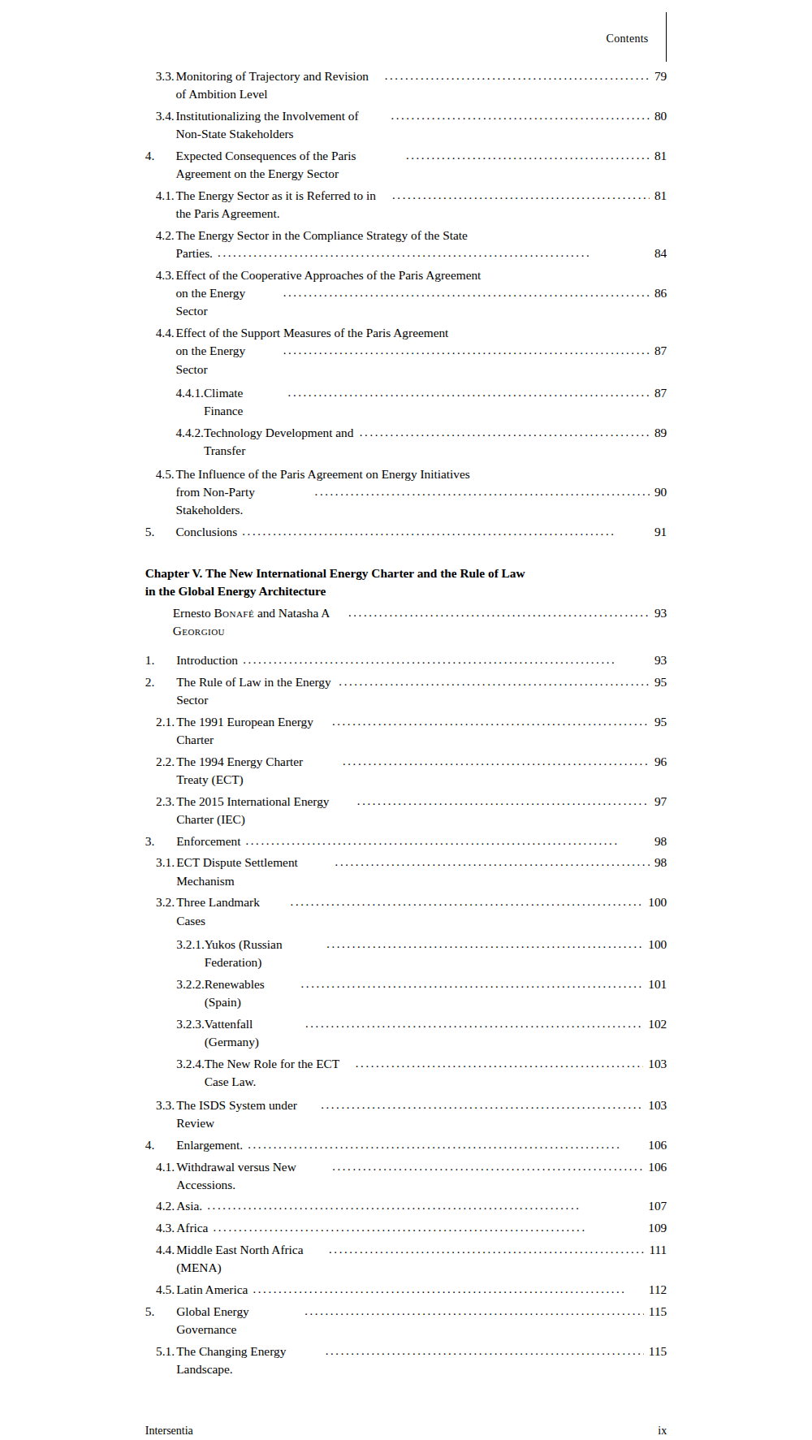Contents
| | 3.3. | Monitoring of Trajectory and Revision of Ambition Level ......................................................................... 79 |
| | 3.4. | Institutionalizing the Involvement of Non-State Stakeholders ......................................................................... 80 |
| 4. | | Expected Consequences of the Paris Agreement on the Energy Sector ......................................................................... 81 |
| | 4.1. | The Energy Sector as it is Referred to in the Paris Agreement. ......................................................................... 81 |
| | 4.2. | The Energy Sector in the Compliance Strategy of the State Parties. ......................................................................... 84 |
| | 4.3. | Effect of the Cooperative Approaches of the Paris Agreement on the Energy Sector ......................................................................... 86 |
| | 4.4. | Effect of the Support Measures of the Paris Agreement on the Energy Sector ......................................................................... 87 |
| | | / 4.4.1. / Climate Finance ......................................................................... 87 / / 4.4.2. / Technology Development and Transfer ......................................................................... 89 / |
| | 4.5. | The Influence of the Paris Agreement on Energy Initiatives from Non-Party Stakeholders. ......................................................................... 90 |
| 5. | | Conclusions ......................................................................... 91 |
Chapter V. The New International Energy Charter and the Rule of Law in the Global Energy Architecture
Ernesto Bonafé and Natasha A Georgiou ......................................................................... 93
| 1. | | Introduction ......................................................................... 93 |
| 2. | | The Rule of Law in the Energy Sector ......................................................................... 95 |
| | 2.1. | The 1991 European Energy Charter ......................................................................... 95 |
| | 2.2. | The 1994 Energy Charter Treaty (ECT) ......................................................................... 96 |
| | 2.3. | The 2015 International Energy Charter (IEC) ......................................................................... 97 |
| 3. | | Enforcement ......................................................................... 98 |
| | 3.1. | ECT Dispute Settlement Mechanism ......................................................................... 98 |
| | 3.2. | Three Landmark Cases ......................................................................... 100 |
| | | / 3.2.1. / Yukos (Russian Federation) ......................................................................... 100 / / 3.2.2. / Renewables (Spain) ......................................................................... 101 / / 3.2.3. / Vattenfall (Germany) ......................................................................... 102 / / 3.2.4. / The New Role for the ECT Case Law. ......................................................................... 103 / |
| | 3.3. | The ISDS System under Review ......................................................................... 103 |
| 4. | | Enlargement. ......................................................................... 106 |
| | 4.1. | Withdrawal versus New Accessions. ......................................................................... 106 |
| | 4.2. | Asia. ......................................................................... 107 |
| | 4.3. | Africa ......................................................................... 109 |
| | 4.4. | Middle East North Africa (MENA) ......................................................................... 111 |
| | 4.5. | Latin America ......................................................................... 112 |
| 5. | | Global Energy Governance ......................................................................... 115 |
| | 5.1. | The Changing Energy Landscape. ......................................................................... 115 |
Intersentia
ix